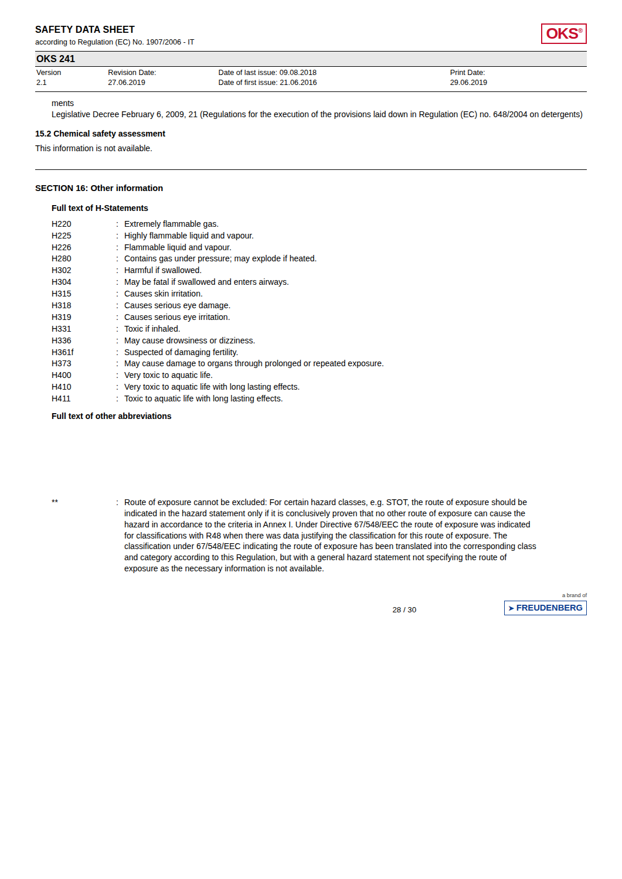SAFETY DATA SHEET
according to Regulation (EC) No. 1907/2006 - IT
OKS®
OKS 241
| Version 2.1 | Revision Date: 27.06.2019 | Date of last issue: 09.08.2018 Date of first issue: 21.06.2016 | Print Date: 29.06.2019 |
ments
Legislative Decree February 6, 2009, 21 (Regulations for the execution of the provisions laid down in Regulation (EC) no. 648/2004 on detergents)
15.2 Chemical safety assessment
This information is not available.
SECTION 16: Other information
Full text of H-Statements
| H220 | : | Extremely flammable gas. |
| H225 | : | Highly flammable liquid and vapour. |
| H226 | : | Flammable liquid and vapour. |
| H280 | : | Contains gas under pressure; may explode if heated. |
| H302 | : | Harmful if swallowed. |
| H304 | : | May be fatal if swallowed and enters airways. |
| H315 | : | Causes skin irritation. |
| H318 | : | Causes serious eye damage. |
| H319 | : | Causes serious eye irritation. |
| H331 | : | Toxic if inhaled. |
| H336 | : | May cause drowsiness or dizziness. |
| H361f | : | Suspected of damaging fertility. |
| H373 | : | May cause damage to organs through prolonged or repeated exposure. |
| H400 | : | Very toxic to aquatic life. |
| H410 | : | Very toxic to aquatic life with long lasting effects. |
| H411 | : | Toxic to aquatic life with long lasting effects. |
Full text of other abbreviations
| ** | : | Route of exposure cannot be excluded: For certain hazard classes, e.g. STOT, the route of exposure should be indicated in the hazard statement only if it is conclusively proven that no other route of exposure can cause the hazard in accordance to the criteria in Annex I. Under Directive 67/548/EEC the route of exposure was indicated for classifications with R48 when there was data justifying the classification for this route of exposure. The classification under 67/548/EEC indicating the route of exposure has been translated into the corresponding class and category according to this Regulation, but with a general hazard statement not specifying the route of exposure as the necessary information is not available. |
28 / 30
a brand of
➤ FREUDENBERG